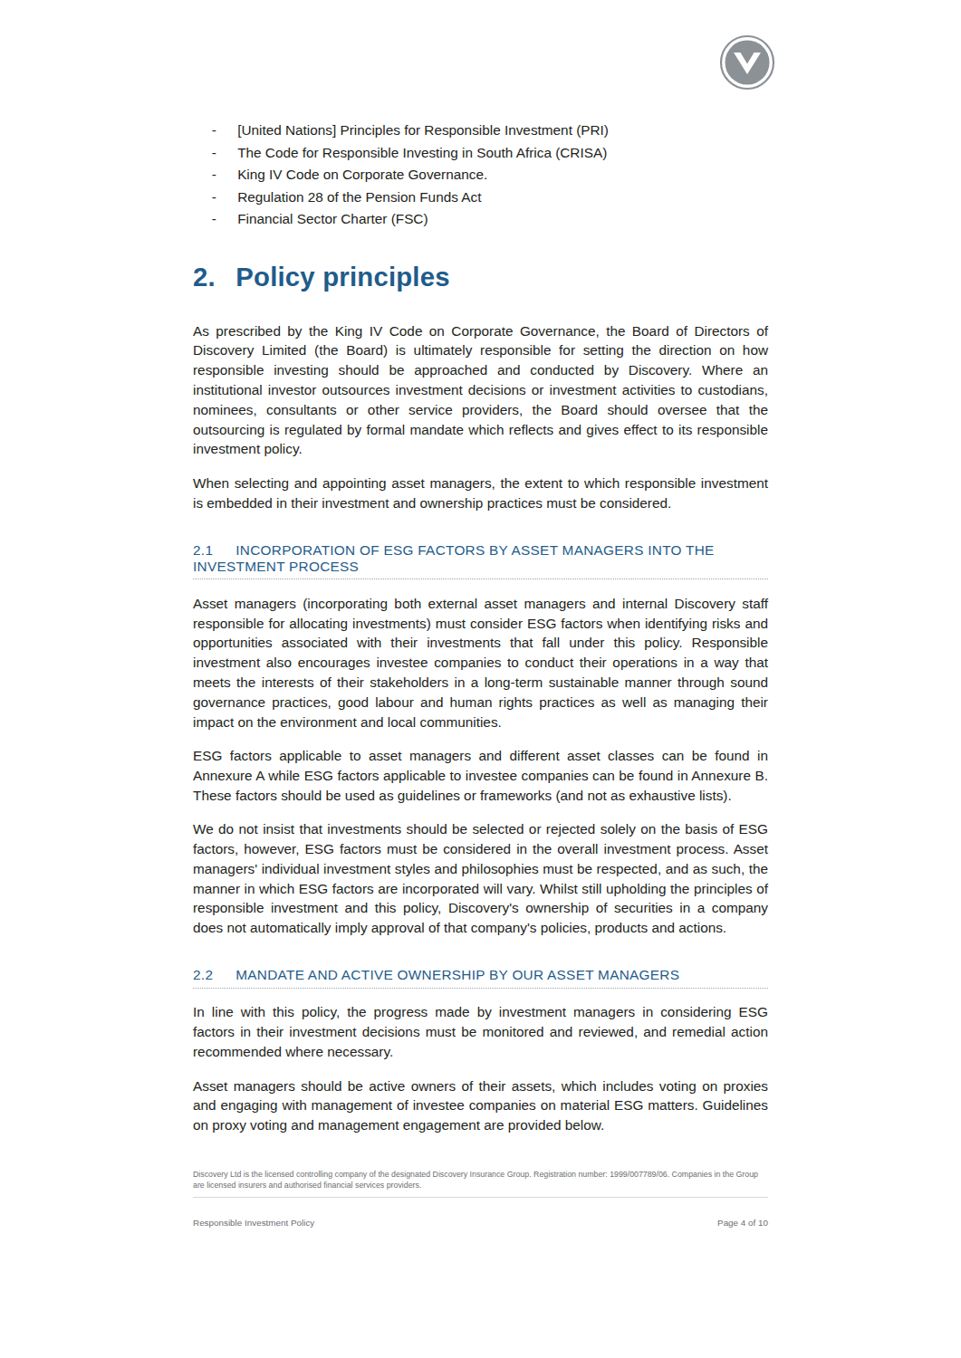[United Nations] Principles for Responsible Investment (PRI)
The Code for Responsible Investing in South Africa (CRISA)
King IV Code on Corporate Governance.
Regulation 28 of the Pension Funds Act
Financial Sector Charter (FSC)
2. Policy principles
As prescribed by the King IV Code on Corporate Governance, the Board of Directors of Discovery Limited (the Board) is ultimately responsible for setting the direction on how responsible investing should be approached and conducted by Discovery. Where an institutional investor outsources investment decisions or investment activities to custodians, nominees, consultants or other service providers, the Board should oversee that the outsourcing is regulated by formal mandate which reflects and gives effect to its responsible investment policy.
When selecting and appointing asset managers, the extent to which responsible investment is embedded in their investment and ownership practices must be considered.
2.1 INCORPORATION OF ESG FACTORS BY ASSET MANAGERS INTO THE INVESTMENT PROCESS
Asset managers (incorporating both external asset managers and internal Discovery staff responsible for allocating investments) must consider ESG factors when identifying risks and opportunities associated with their investments that fall under this policy. Responsible investment also encourages investee companies to conduct their operations in a way that meets the interests of their stakeholders in a long-term sustainable manner through sound governance practices, good labour and human rights practices as well as managing their impact on the environment and local communities.
ESG factors applicable to asset managers and different asset classes can be found in Annexure A while ESG factors applicable to investee companies can be found in Annexure B. These factors should be used as guidelines or frameworks (and not as exhaustive lists).
We do not insist that investments should be selected or rejected solely on the basis of ESG factors, however, ESG factors must be considered in the overall investment process. Asset managers' individual investment styles and philosophies must be respected, and as such, the manner in which ESG factors are incorporated will vary. Whilst still upholding the principles of responsible investment and this policy, Discovery's ownership of securities in a company does not automatically imply approval of that company's policies, products and actions.
2.2 MANDATE AND ACTIVE OWNERSHIP BY OUR ASSET MANAGERS
In line with this policy, the progress made by investment managers in considering ESG factors in their investment decisions must be monitored and reviewed, and remedial action recommended where necessary.
Asset managers should be active owners of their assets, which includes voting on proxies and engaging with management of investee companies on material ESG matters. Guidelines on proxy voting and management engagement are provided below.
Discovery Ltd is the licensed controlling company of the designated Discovery Insurance Group. Registration number: 1999/007789/06. Companies in the Group are licensed insurers and authorised financial services providers.
Responsible Investment Policy Page 4 of 10